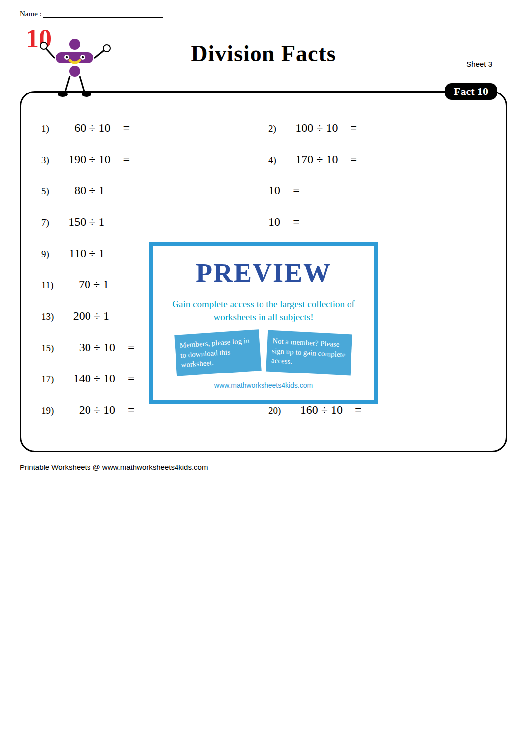Name :
10
Division Facts
Sheet 3
Fact 10
| 1) 60 ÷ 10 = | 2) 100 ÷ 10 = |
| 3) 190 ÷ 10 = | 4) 170 ÷ 10 = |
| 5) 80 ÷ 1 | 10 = |
| 7) 150 ÷ 1 | 10 = |
| 9) 110 ÷ 1 | 10 = |
| 11) 70 ÷ 1 | 10 = |
| 13) 200 ÷ 1 | 10 = |
| 15) 30 ÷ 10 = | 16) 180 ÷ 10 = |
| 17) 140 ÷ 10 = | 18) 90 ÷ 10 = |
| 19) 20 ÷ 10 = | 20) 160 ÷ 10 = |
PREVIEW
Gain complete access to the largest collection of worksheets in all subjects!
Members, please log in to download this worksheet.
Not a member? Please sign up to gain complete access.
www.mathworksheets4kids.com
Printable Worksheets @ www.mathworksheets4kids.com